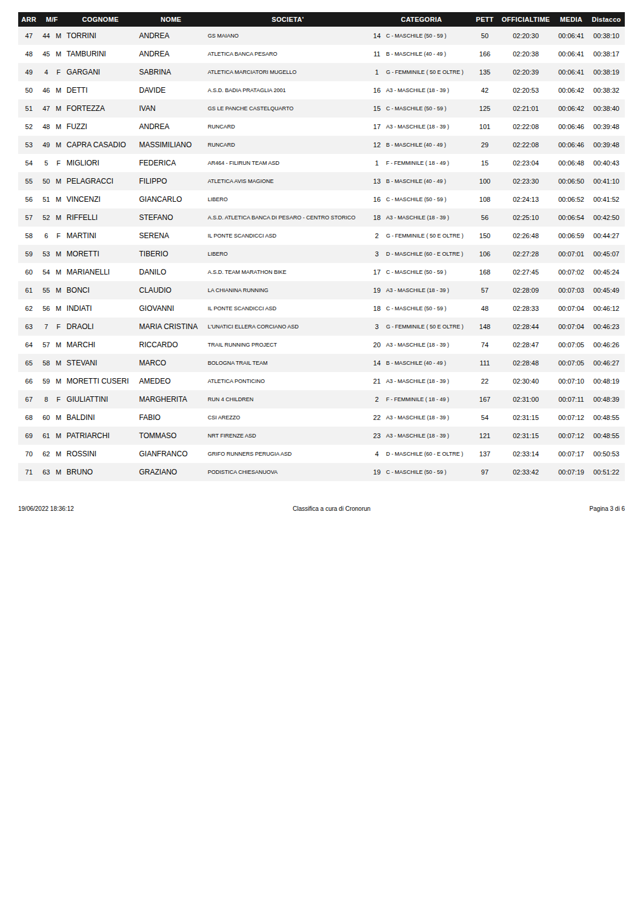| ARR | M/F | COGNOME | NOME | SOCIETA' | CATEGORIA | PETT | OFFICIALTIME | MEDIA | Distacco |
| --- | --- | --- | --- | --- | --- | --- | --- | --- | --- |
| 47 | 44 | M | TORRINI | ANDREA | GS MAIANO | 14 | C - MASCHILE (50 - 59 ) | 50 | 02:20:30 | 00:06:41 | 00:38:10 |
| 48 | 45 | M | TAMBURINI | ANDREA | ATLETICA BANCA PESARO | 11 | B - MASCHILE (40 - 49 ) | 166 | 02:20:38 | 00:06:41 | 00:38:17 |
| 49 | 4 | F | GARGANI | SABRINA | ATLETICA MARCIATORI MUGELLO | 1 | G - FEMMINILE ( 50 E OLTRE ) | 135 | 02:20:39 | 00:06:41 | 00:38:19 |
| 50 | 46 | M | DETTI | DAVIDE | A.S.D. BADIA PRATAGLIA 2001 | 16 | A3 - MASCHILE (18 - 39 ) | 42 | 02:20:53 | 00:06:42 | 00:38:32 |
| 51 | 47 | M | FORTEZZA | IVAN | GS LE PANCHE CASTELQUARTO | 15 | C - MASCHILE (50 - 59 ) | 125 | 02:21:01 | 00:06:42 | 00:38:40 |
| 52 | 48 | M | FUZZI | ANDREA | RUNCARD | 17 | A3 - MASCHILE (18 - 39 ) | 101 | 02:22:08 | 00:06:46 | 00:39:48 |
| 53 | 49 | M | CAPRA CASADIO | MASSIMILIANO | RUNCARD | 12 | B - MASCHILE (40 - 49 ) | 29 | 02:22:08 | 00:06:46 | 00:39:48 |
| 54 | 5 | F | MIGLIORI | FEDERICA | AR464 - FILIRUN TEAM ASD | 1 | F - FEMMINILE ( 18 - 49 ) | 15 | 02:23:04 | 00:06:48 | 00:40:43 |
| 55 | 50 | M | PELAGRACCI | FILIPPO | ATLETICA AVIS MAGIONE | 13 | B - MASCHILE (40 - 49 ) | 100 | 02:23:30 | 00:06:50 | 00:41:10 |
| 56 | 51 | M | VINCENZI | GIANCARLO | LIBERO | 16 | C - MASCHILE (50 - 59 ) | 108 | 02:24:13 | 00:06:52 | 00:41:52 |
| 57 | 52 | M | RIFFELLI | STEFANO | A.S.D. ATLETICA BANCA DI PESARO - CENTRO STORICO | 18 | A3 - MASCHILE (18 - 39 ) | 56 | 02:25:10 | 00:06:54 | 00:42:50 |
| 58 | 6 | F | MARTINI | SERENA | IL PONTE SCANDICCI ASD | 2 | G - FEMMINILE ( 50 E OLTRE ) | 150 | 02:26:48 | 00:06:59 | 00:44:27 |
| 59 | 53 | M | MORETTI | TIBERIO | LIBERO | 3 | D - MASCHILE (60 - E OLTRE ) | 106 | 02:27:28 | 00:07:01 | 00:45:07 |
| 60 | 54 | M | MARIANELLI | DANILO | A.S.D. TEAM MARATHON BIKE | 17 | C - MASCHILE (50 - 59 ) | 168 | 02:27:45 | 00:07:02 | 00:45:24 |
| 61 | 55 | M | BONCI | CLAUDIO | LA CHIANINA RUNNING | 19 | A3 - MASCHILE (18 - 39 ) | 57 | 02:28:09 | 00:07:03 | 00:45:49 |
| 62 | 56 | M | INDIATI | GIOVANNI | IL PONTE SCANDICCI ASD | 18 | C - MASCHILE (50 - 59 ) | 48 | 02:28:33 | 00:07:04 | 00:46:12 |
| 63 | 7 | F | DRAOLI | MARIA CRISTINA | L'UNATICI ELLERA CORCIANO ASD | 3 | G - FEMMINILE ( 50 E OLTRE ) | 148 | 02:28:44 | 00:07:04 | 00:46:23 |
| 64 | 57 | M | MARCHI | RICCARDO | TRAIL RUNNING PROJECT | 20 | A3 - MASCHILE (18 - 39 ) | 74 | 02:28:47 | 00:07:05 | 00:46:26 |
| 65 | 58 | M | STEVANI | MARCO | BOLOGNA TRAIL TEAM | 14 | B - MASCHILE (40 - 49 ) | 111 | 02:28:48 | 00:07:05 | 00:46:27 |
| 66 | 59 | M | MORETTI CUSERI | AMEDEO | ATLETICA PONTICINO | 21 | A3 - MASCHILE (18 - 39 ) | 22 | 02:30:40 | 00:07:10 | 00:48:19 |
| 67 | 8 | F | GIULIATTINI | MARGHERITA | RUN 4 CHILDREN | 2 | F - FEMMINILE ( 18 - 49 ) | 167 | 02:31:00 | 00:07:11 | 00:48:39 |
| 68 | 60 | M | BALDINI | FABIO | CSI AREZZO | 22 | A3 - MASCHILE (18 - 39 ) | 54 | 02:31:15 | 00:07:12 | 00:48:55 |
| 69 | 61 | M | PATRIARCHI | TOMMASO | NRT FIRENZE ASD | 23 | A3 - MASCHILE (18 - 39 ) | 121 | 02:31:15 | 00:07:12 | 00:48:55 |
| 70 | 62 | M | ROSSINI | GIANFRANCO | GRIFO RUNNERS PERUGIA ASD | 4 | D - MASCHILE (60 - E OLTRE ) | 137 | 02:33:14 | 00:07:17 | 00:50:53 |
| 71 | 63 | M | BRUNO | GRAZIANO | PODISTICA CHIESANUOVA | 19 | C - MASCHILE (50 - 59 ) | 97 | 02:33:42 | 00:07:19 | 00:51:22 |
19/06/2022 18:36:12
Classifica a cura di Cronorun
Pagina 3 di 6